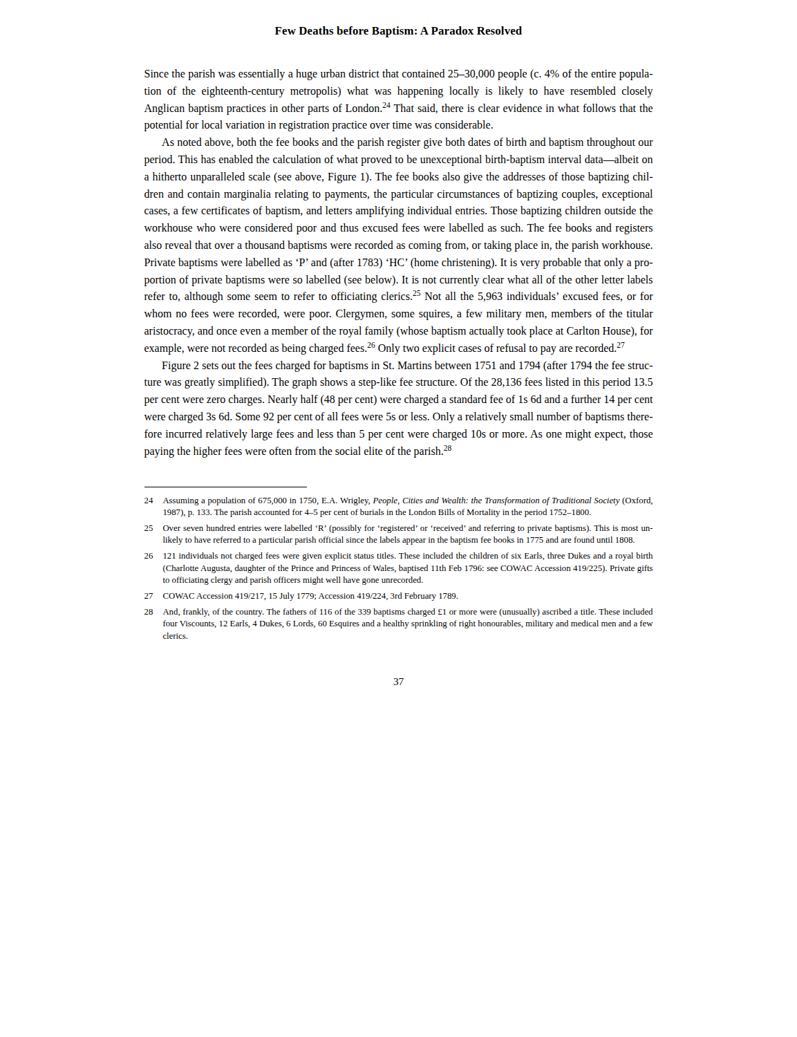Few Deaths before Baptism: A Paradox Resolved
Since the parish was essentially a huge urban district that contained 25–30,000 people (c. 4% of the entire population of the eighteenth-century metropolis) what was happening locally is likely to have resembled closely Anglican baptism practices in other parts of London.24 That said, there is clear evidence in what follows that the potential for local variation in registration practice over time was considerable.
As noted above, both the fee books and the parish register give both dates of birth and baptism throughout our period. This has enabled the calculation of what proved to be unexceptional birth-baptism interval data—albeit on a hitherto unparalleled scale (see above, Figure 1). The fee books also give the addresses of those baptizing children and contain marginalia relating to payments, the particular circumstances of baptizing couples, exceptional cases, a few certificates of baptism, and letters amplifying individual entries. Those baptizing children outside the workhouse who were considered poor and thus excused fees were labelled as such. The fee books and registers also reveal that over a thousand baptisms were recorded as coming from, or taking place in, the parish workhouse. Private baptisms were labelled as ‘P’ and (after 1783) ‘HC’ (home christening). It is very probable that only a proportion of private baptisms were so labelled (see below). It is not currently clear what all of the other letter labels refer to, although some seem to refer to officiating clerics.25 Not all the 5,963 individuals’ excused fees, or for whom no fees were recorded, were poor. Clergymen, some squires, a few military men, members of the titular aristocracy, and once even a member of the royal family (whose baptism actually took place at Carlton House), for example, were not recorded as being charged fees.26 Only two explicit cases of refusal to pay are recorded.27
Figure 2 sets out the fees charged for baptisms in St. Martins between 1751 and 1794 (after 1794 the fee structure was greatly simplified). The graph shows a step-like fee structure. Of the 28,136 fees listed in this period 13.5 per cent were zero charges. Nearly half (48 per cent) were charged a standard fee of 1s 6d and a further 14 per cent were charged 3s 6d. Some 92 per cent of all fees were 5s or less. Only a relatively small number of baptisms therefore incurred relatively large fees and less than 5 per cent were charged 10s or more. As one might expect, those paying the higher fees were often from the social elite of the parish.28
24
Assuming a population of 675,000 in 1750, E.A. Wrigley, People, Cities and Wealth: the Transformation of Traditional Society (Oxford, 1987), p. 133. The parish accounted for 4–5 per cent of burials in the London Bills of Mortality in the period 1752–1800.
25
Over seven hundred entries were labelled ‘R’ (possibly for ‘registered’ or ‘received’ and referring to private baptisms). This is most unlikely to have referred to a particular parish official since the labels appear in the baptism fee books in 1775 and are found until 1808.
26
121 individuals not charged fees were given explicit status titles. These included the children of six Earls, three Dukes and a royal birth (Charlotte Augusta, daughter of the Prince and Princess of Wales, baptised 11th Feb 1796: see COWAC Accession 419/225). Private gifts to officiating clergy and parish officers might well have gone unrecorded.
27
COWAC Accession 419/217, 15 July 1779; Accession 419/224, 3rd February 1789.
28
And, frankly, of the country. The fathers of 116 of the 339 baptisms charged £1 or more were (unusually) ascribed a title. These included four Viscounts, 12 Earls, 4 Dukes, 6 Lords, 60 Esquires and a healthy sprinkling of right honourables, military and medical men and a few clerics.
37